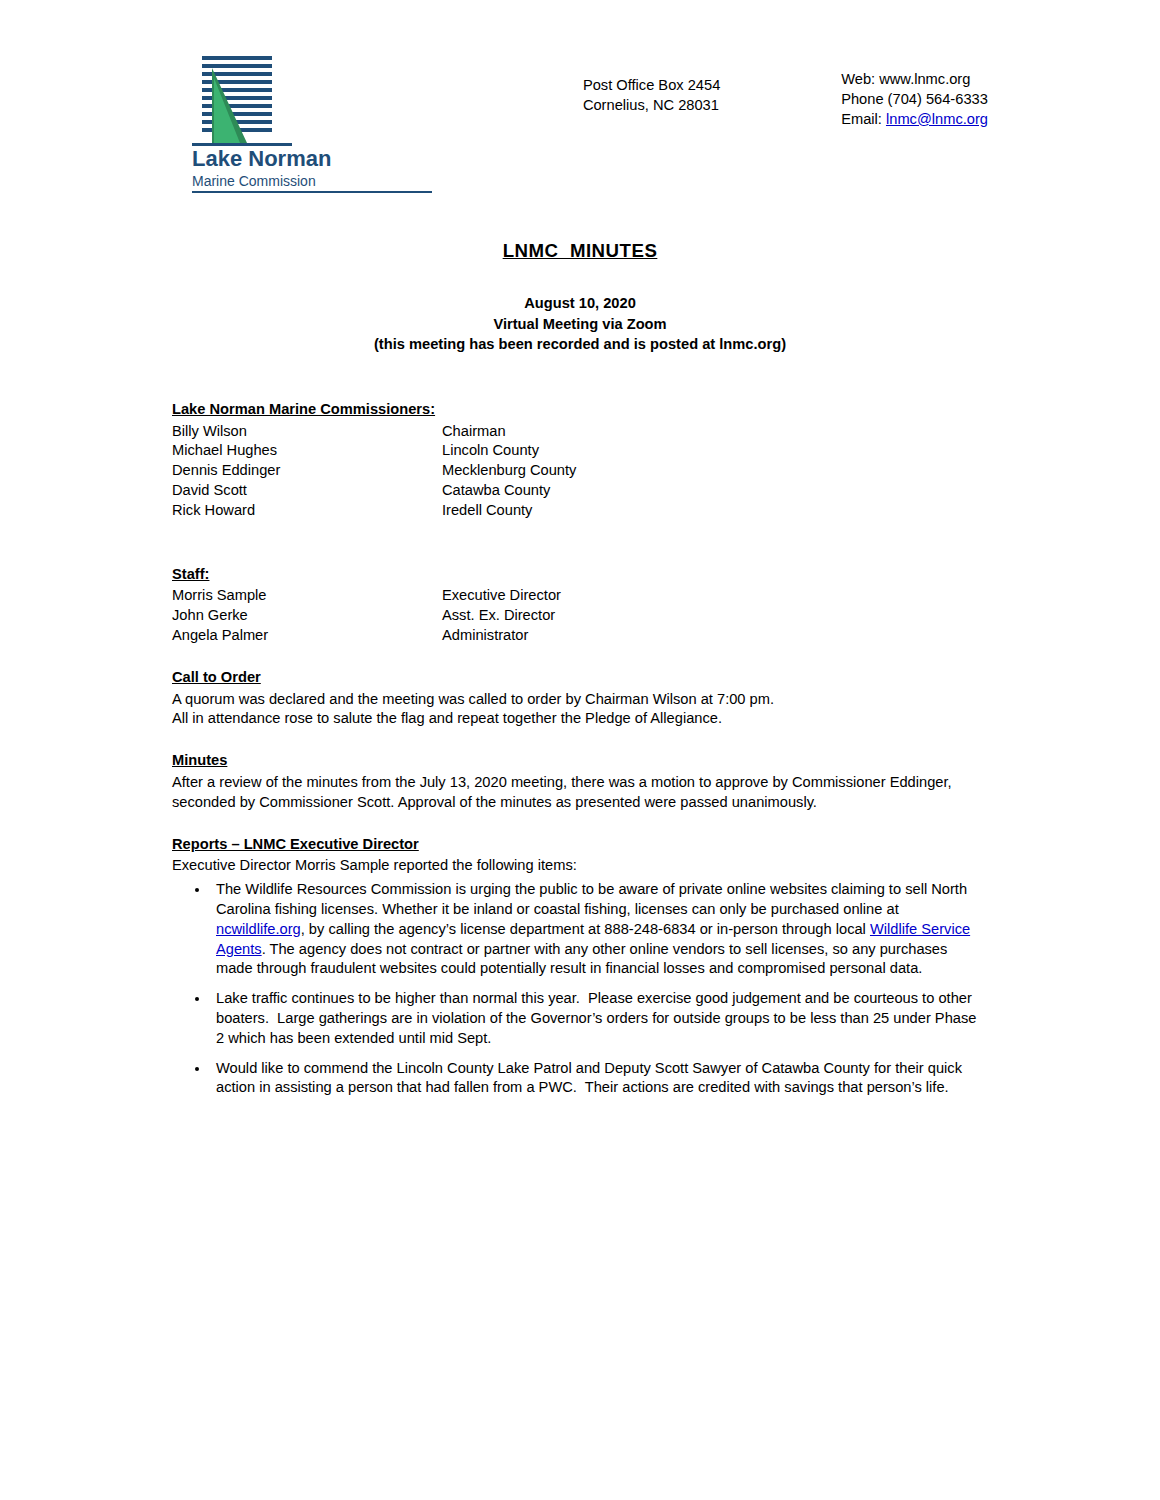Lake Norman Marine Commission
Post Office Box 2454
Cornelius, NC 28031
Web: www.lnmc.org
Phone (704) 564-6333
Email: lnmc@lnmc.org
LNMC MINUTES
August 10, 2020
Virtual Meeting via Zoom
(this meeting has been recorded and is posted at lnmc.org)
Lake Norman Marine Commissioners:
| Billy Wilson | Chairman |
| Michael Hughes | Lincoln County |
| Dennis Eddinger | Mecklenburg County |
| David Scott | Catawba County |
| Rick Howard | Iredell County |
Staff:
| Morris Sample | Executive Director |
| John Gerke | Asst. Ex. Director |
| Angela Palmer | Administrator |
Call to Order
A quorum was declared and the meeting was called to order by Chairman Wilson at 7:00 pm.
All in attendance rose to salute the flag and repeat together the Pledge of Allegiance.
Minutes
After a review of the minutes from the July 13, 2020 meeting, there was a motion to approve by Commissioner Eddinger, seconded by Commissioner Scott. Approval of the minutes as presented were passed unanimously.
Reports – LNMC Executive Director
Executive Director Morris Sample reported the following items:
The Wildlife Resources Commission is urging the public to be aware of private online websites claiming to sell North Carolina fishing licenses. Whether it be inland or coastal fishing, licenses can only be purchased online at ncwildlife.org, by calling the agency’s license department at 888-248-6834 or in-person through local Wildlife Service Agents. The agency does not contract or partner with any other online vendors to sell licenses, so any purchases made through fraudulent websites could potentially result in financial losses and compromised personal data.
Lake traffic continues to be higher than normal this year. Please exercise good judgement and be courteous to other boaters. Large gatherings are in violation of the Governor’s orders for outside groups to be less than 25 under Phase 2 which has been extended until mid Sept.
Would like to commend the Lincoln County Lake Patrol and Deputy Scott Sawyer of Catawba County for their quick action in assisting a person that had fallen from a PWC. Their actions are credited with savings that person’s life.